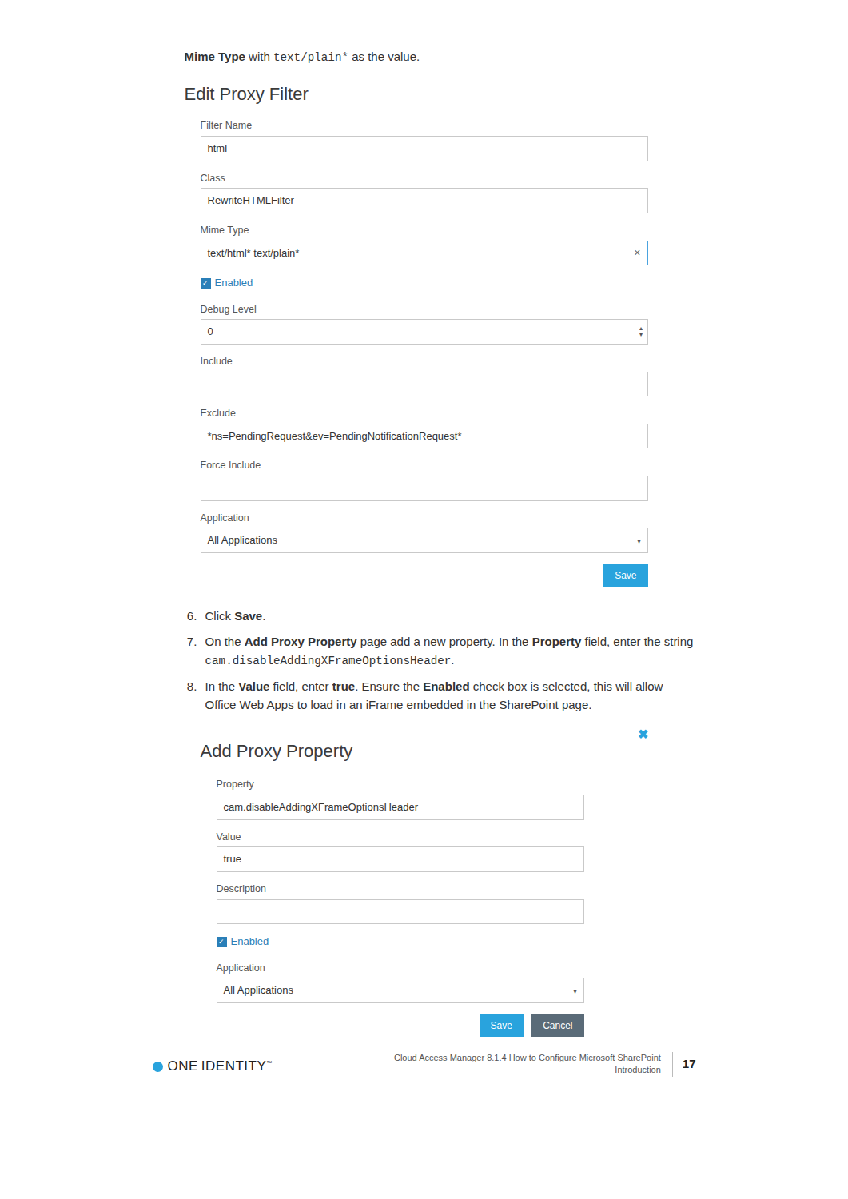Mime Type with text/plain* as the value.
Edit Proxy Filter
Filter Name
html
Class
RewriteHTMLFilter
Mime Type
text/html* text/plain*
✓Enabled
Debug Level
0
Include
Exclude
*ns=PendingRequest&ev=PendingNotificationRequest*
Force Include
Application
All Applications
Save
Click Save.
On the Add Proxy Property page add a new property. In the Property field, enter the string cam.disableAddingXFrameOptionsHeader.
In the Value field, enter true. Ensure the Enabled check box is selected, this will allow Office Web Apps to load in an iFrame embedded in the SharePoint page.
✖
Add Proxy Property
Property
cam.disableAddingXFrameOptionsHeader
Value
true
Description
✓Enabled
Application
All Applications
Save Cancel
ONE IDENTITY™
Cloud Access Manager 8.1.4 How to Configure Microsoft SharePoint
Introduction
17